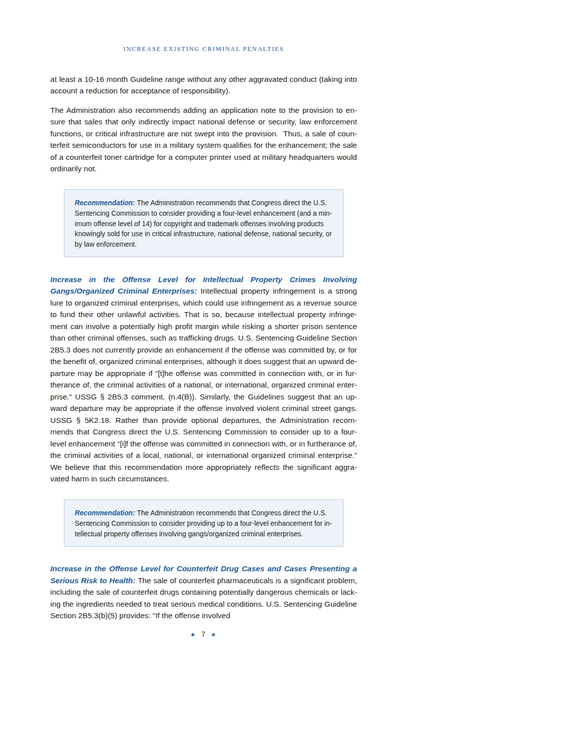Increase Existing Criminal Penalties
at least a 10-16 month Guideline range without any other aggravated conduct (taking into account a reduction for acceptance of responsibility).
The Administration also recommends adding an application note to the provision to ensure that sales that only indirectly impact national defense or security, law enforcement functions, or critical infrastructure are not swept into the provision. Thus, a sale of counterfeit semiconductors for use in a military system qualifies for the enhancement; the sale of a counterfeit toner cartridge for a computer printer used at military headquarters would ordinarily not.
Recommendation: The Administration recommends that Congress direct the U.S. Sentencing Commission to consider providing a four-level enhancement (and a minimum offense level of 14) for copyright and trademark offenses involving products knowingly sold for use in critical infrastructure, national defense, national security, or by law enforcement.
Increase in the Offense Level for Intellectual Property Crimes Involving Gangs/Organized Criminal Enterprises: Intellectual property infringement is a strong lure to organized criminal enterprises, which could use infringement as a revenue source to fund their other unlawful activities. That is so, because intellectual property infringement can involve a potentially high profit margin while risking a shorter prison sentence than other criminal offenses, such as trafficking drugs. U.S. Sentencing Guideline Section 2B5.3 does not currently provide an enhancement if the offense was committed by, or for the benefit of, organized criminal enterprises, although it does suggest that an upward departure may be appropriate if “[t]he offense was committed in connection with, or in furtherance of, the criminal activities of a national, or international, organized criminal enterprise.” USSG § 2B5.3 comment. (n.4(B)). Similarly, the Guidelines suggest that an upward departure may be appropriate if the offense involved violent criminal street gangs. USSG § 5K2.18. Rather than provide optional departures, the Administration recommends that Congress direct the U.S. Sentencing Commission to consider up to a four-level enhancement “[i]f the offense was committed in connection with, or in furtherance of, the criminal activities of a local, national, or international organized criminal enterprise.” We believe that this recommendation more appropriately reflects the significant aggravated harm in such circumstances.
Recommendation: The Administration recommends that Congress direct the U.S. Sentencing Commission to consider providing up to a four-level enhancement for intellectual property offenses involving gangs/organized criminal enterprises.
Increase in the Offense Level for Counterfeit Drug Cases and Cases Presenting a Serious Risk to Health: The sale of counterfeit pharmaceuticals is a significant problem, including the sale of counterfeit drugs containing potentially dangerous chemicals or lacking the ingredients needed to treat serious medical conditions. U.S. Sentencing Guideline Section 2B5.3(b)(5) provides: “If the offense involved
★ 7 ★